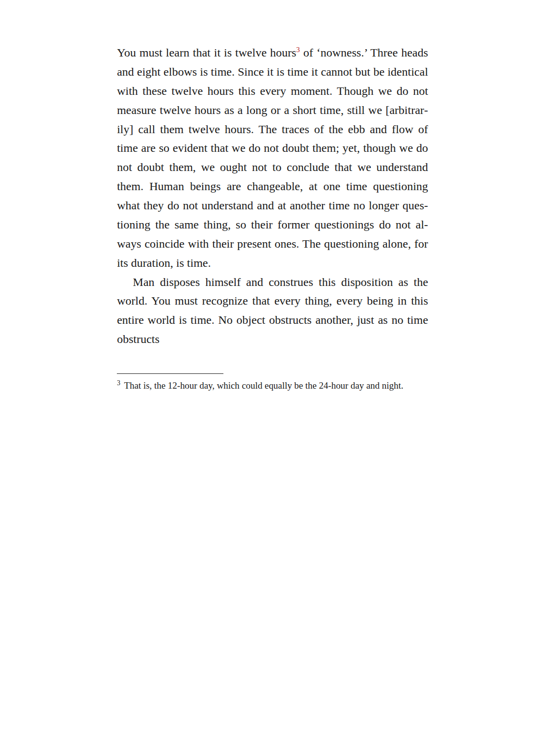You must learn that it is twelve hours3 of ‘nowness.’ Three heads and eight elbows is time. Since it is time it cannot but be identical with these twelve hours this every moment. Though we do not measure twelve hours as a long or a short time, still we [arbitrarily] call them twelve hours. The traces of the ebb and flow of time are so evident that we do not doubt them; yet, though we do not doubt them, we ought not to conclude that we understand them. Human beings are changeable, at one time questioning what they do not understand and at another time no longer questioning the same thing, so their former questionings do not always coincide with their present ones. The questioning alone, for its duration, is time.
Man disposes himself and construes this disposition as the world. You must recognize that every thing, every being in this entire world is time. No object obstructs another, just as no time obstructs
3 That is, the 12-hour day, which could equally be the 24-hour day and night.